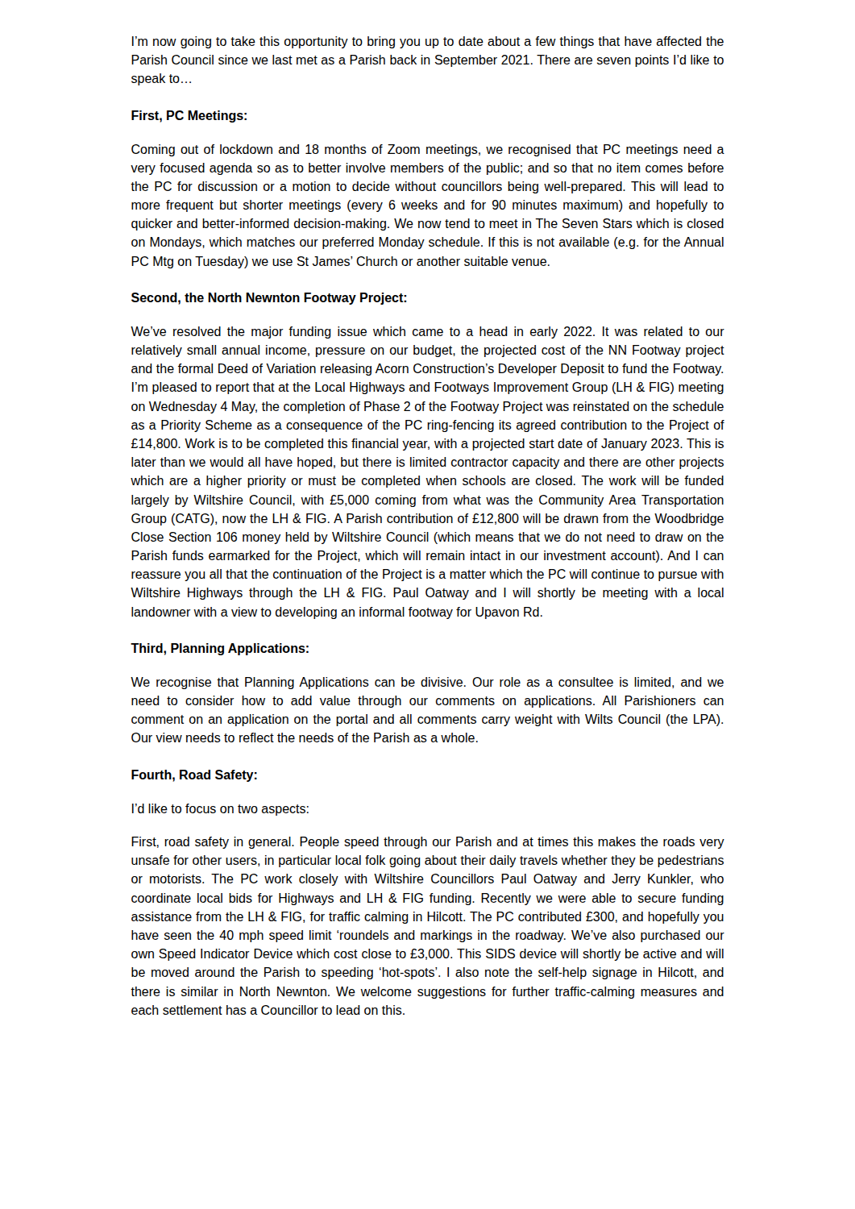I’m now going to take this opportunity to bring you up to date about a few things that have affected the Parish Council since we last met as a Parish back in September 2021. There are seven points I’d like to speak to…
First, PC Meetings:
Coming out of lockdown and 18 months of Zoom meetings, we recognised that PC meetings need a very focused agenda so as to better involve members of the public; and so that no item comes before the PC for discussion or a motion to decide without councillors being well-prepared. This will lead to more frequent but shorter meetings (every 6 weeks and for 90 minutes maximum) and hopefully to quicker and better-informed decision-making. We now tend to meet in The Seven Stars which is closed on Mondays, which matches our preferred Monday schedule. If this is not available (e.g. for the Annual PC Mtg on Tuesday) we use St James’ Church or another suitable venue.
Second, the North Newnton Footway Project:
We’ve resolved the major funding issue which came to a head in early 2022. It was related to our relatively small annual income, pressure on our budget, the projected cost of the NN Footway project and the formal Deed of Variation releasing Acorn Construction’s Developer Deposit to fund the Footway. I’m pleased to report that at the Local Highways and Footways Improvement Group (LH & FIG) meeting on Wednesday 4 May, the completion of Phase 2 of the Footway Project was reinstated on the schedule as a Priority Scheme as a consequence of the PC ring-fencing its agreed contribution to the Project of £14,800. Work is to be completed this financial year, with a projected start date of January 2023. This is later than we would all have hoped, but there is limited contractor capacity and there are other projects which are a higher priority or must be completed when schools are closed. The work will be funded largely by Wiltshire Council, with £5,000 coming from what was the Community Area Transportation Group (CATG), now the LH & FIG. A Parish contribution of £12,800 will be drawn from the Woodbridge Close Section 106 money held by Wiltshire Council (which means that we do not need to draw on the Parish funds earmarked for the Project, which will remain intact in our investment account). And I can reassure you all that the continuation of the Project is a matter which the PC will continue to pursue with Wiltshire Highways through the LH & FIG. Paul Oatway and I will shortly be meeting with a local landowner with a view to developing an informal footway for Upavon Rd.
Third, Planning Applications:
We recognise that Planning Applications can be divisive. Our role as a consultee is limited, and we need to consider how to add value through our comments on applications. All Parishioners can comment on an application on the portal and all comments carry weight with Wilts Council (the LPA). Our view needs to reflect the needs of the Parish as a whole.
Fourth, Road Safety:
I’d like to focus on two aspects:
First, road safety in general. People speed through our Parish and at times this makes the roads very unsafe for other users, in particular local folk going about their daily travels whether they be pedestrians or motorists. The PC work closely with Wiltshire Councillors Paul Oatway and Jerry Kunkler, who coordinate local bids for Highways and LH & FIG funding. Recently we were able to secure funding assistance from the LH & FIG, for traffic calming in Hilcott. The PC contributed £300, and hopefully you have seen the 40 mph speed limit ‘roundels and markings in the roadway. We’ve also purchased our own Speed Indicator Device which cost close to £3,000. This SIDS device will shortly be active and will be moved around the Parish to speeding ‘hot-spots’. I also note the self-help signage in Hilcott, and there is similar in North Newnton. We welcome suggestions for further traffic-calming measures and each settlement has a Councillor to lead on this.